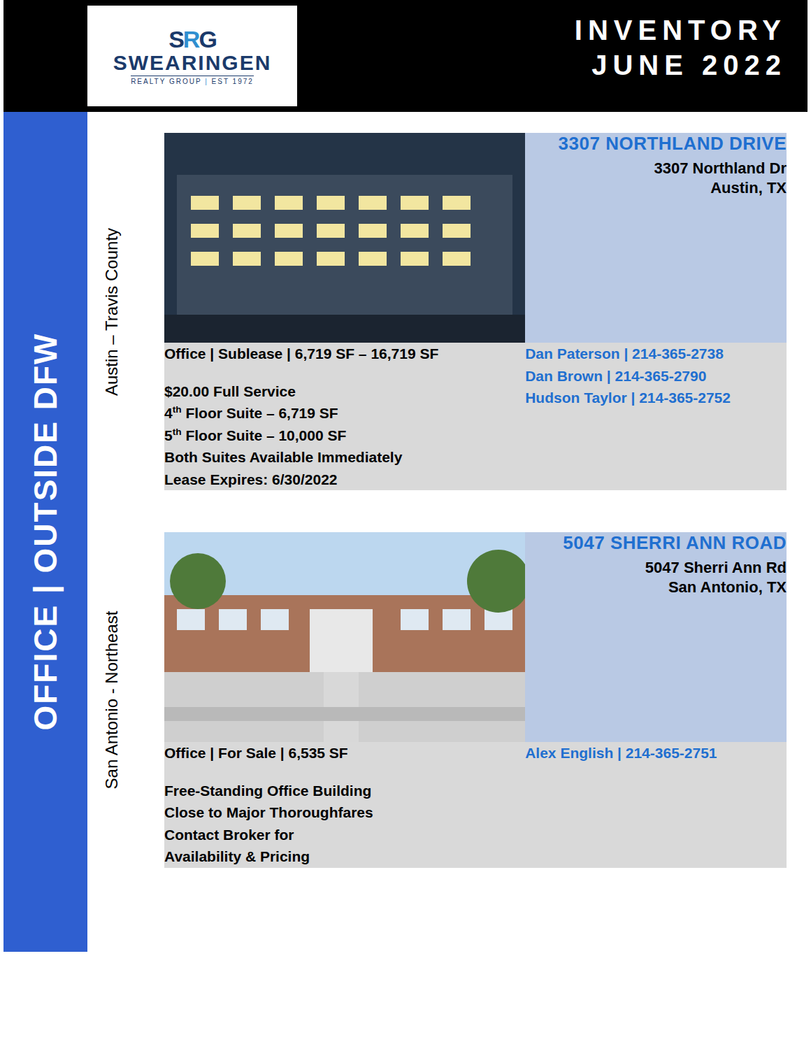SRG
SWEARINGEN
REALTY GROUP | EST 1972
INVENTORY
JUNE 2022
OFFICE | OUTSIDE DFW
Austin – Travis County
| | 3307 NORTHLAND DRIVE 3307 Northland Dr Austin, TX |
| Office / Sublease / 6,719 SF – 16,719 SF $20.00 Full Service 4 th Floor Suite – 6,719 SF 5 th Floor Suite – 10,000 SF Both Suites Available Immediately Lease Expires: 6/30/2022 | Dan Paterson / 214-365-2738 Dan Brown / 214-365-2790 Hudson Taylor / 214-365-2752 |
San Antonio - Northeast
| | 5047 SHERRI ANN ROAD 5047 Sherri Ann Rd San Antonio, TX |
| Office / For Sale / 6,535 SF Free-Standing Office Building Close to Major Thoroughfares Contact Broker for Availability & Pricing | Alex English / 214-365-2751 |